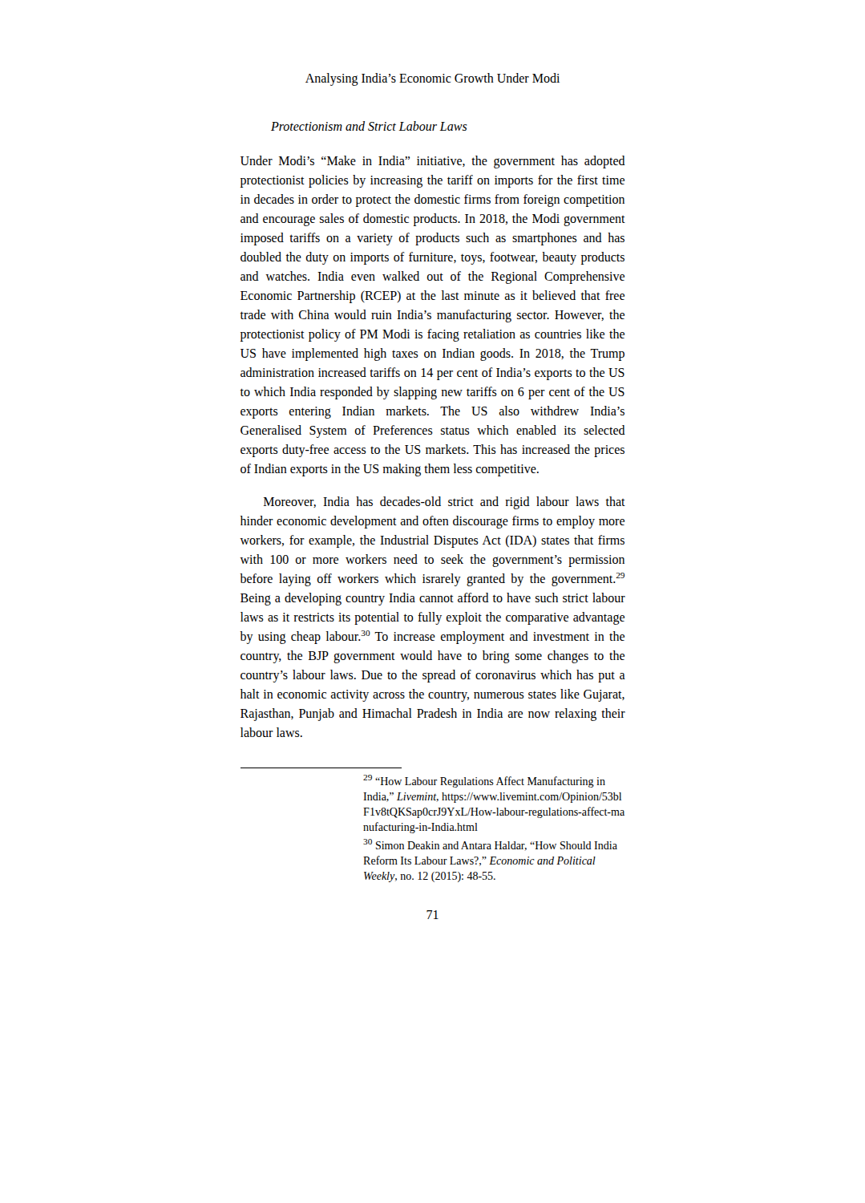Analysing India’s Economic Growth Under Modi
Protectionism and Strict Labour Laws
Under Modi’s “Make in India” initiative, the government has adopted protectionist policies by increasing the tariff on imports for the first time in decades in order to protect the domestic firms from foreign competition and encourage sales of domestic products. In 2018, the Modi government imposed tariffs on a variety of products such as smartphones and has doubled the duty on imports of furniture, toys, footwear, beauty products and watches. India even walked out of the Regional Comprehensive Economic Partnership (RCEP) at the last minute as it believed that free trade with China would ruin India’s manufacturing sector. However, the protectionist policy of PM Modi is facing retaliation as countries like the US have implemented high taxes on Indian goods. In 2018, the Trump administration increased tariffs on 14 per cent of India’s exports to the US to which India responded by slapping new tariffs on 6 per cent of the US exports entering Indian markets. The US also withdrew India’s Generalised System of Preferences status which enabled its selected exports duty-free access to the US markets. This has increased the prices of Indian exports in the US making them less competitive.
Moreover, India has decades-old strict and rigid labour laws that hinder economic development and often discourage firms to employ more workers, for example, the Industrial Disputes Act (IDA) states that firms with 100 or more workers need to seek the government’s permission before laying off workers which israrely granted by the government.29 Being a developing country India cannot afford to have such strict labour laws as it restricts its potential to fully exploit the comparative advantage by using cheap labour.30 To increase employment and investment in the country, the BJP government would have to bring some changes to the country’s labour laws. Due to the spread of coronavirus which has put a halt in economic activity across the country, numerous states like Gujarat, Rajasthan, Punjab and Himachal Pradesh in India are now relaxing their labour laws.
29 “How Labour Regulations Affect Manufacturing in India,” Livemint, https://www.livemint.com/Opinion/53blF1v8tQKSap0crJ9YxL/How-labour-regulations-affect-manufacturing-in-India.html
30 Simon Deakin and Antara Haldar, “How Should India Reform Its Labour Laws?,” Economic and Political Weekly, no. 12 (2015): 48-55.
71